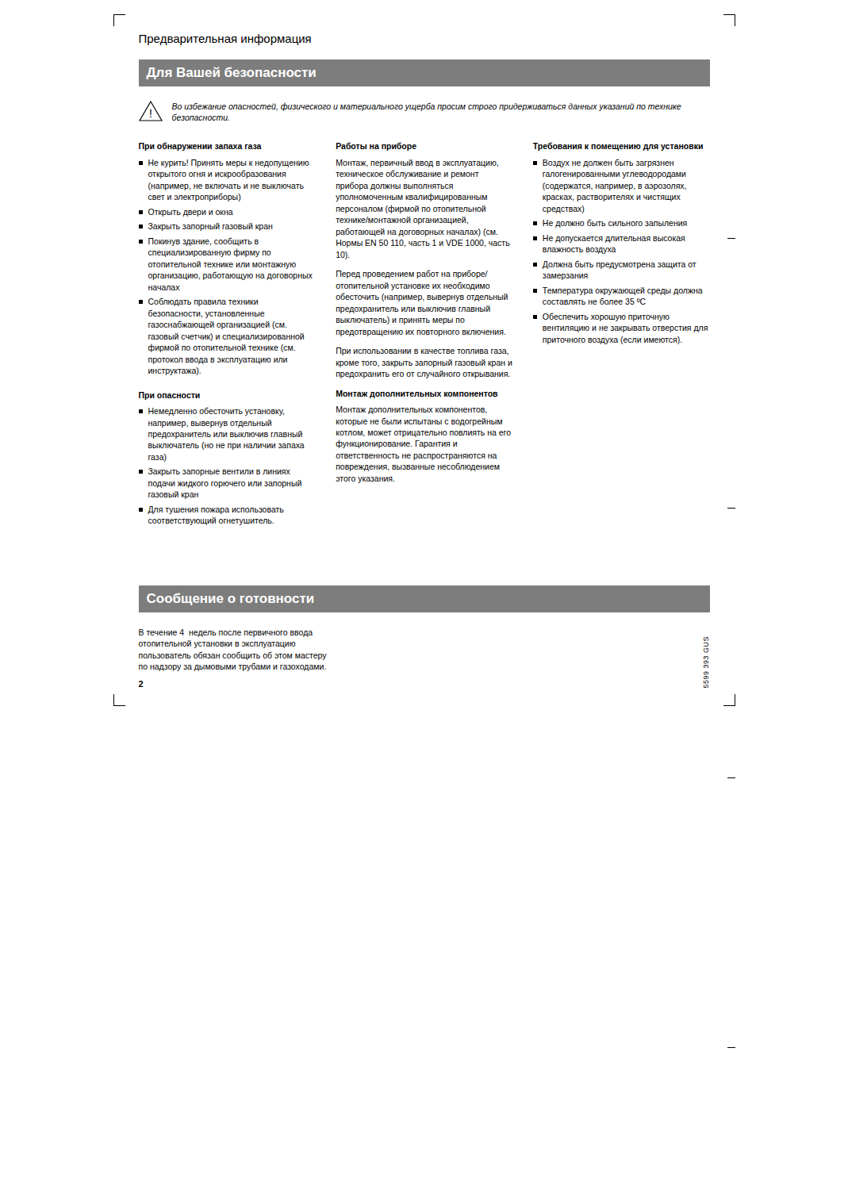Предварительная информация
Для Вашей безопасности
!
Во избежание опасностей, физического и материального ущерба просим строго придерживаться данных указаний по технике безопасности.
При обнаружении запаха газа
Не курить! Принять меры к недопущению открытого огня и искрообразования (например, не включать и не выключать свет и электроприборы)
Открыть двери и окна
Закрыть запорный газовый кран
Покинув здание, сообщить в специализированную фирму по отопительной технике или монтажную организацию, работающую на договорных началах
Соблюдать правила техники безопасности, установленные газоснабжающей организацией (см. газовый счетчик) и специализированной фирмой по отопительной технике (см. протокол ввода в эксплуатацию или инструктажа).
При опасности
Немедленно обесточить установку, например, вывернув отдельный предохранитель или выключив главный выключатель (но не при наличии запаха газа)
Закрыть запорные вентили в линиях подачи жидкого горючего или запорный газовый кран
Для тушения пожара использовать соответствующий огнетушитель.
Работы на приборе
Монтаж, первичный ввод в эксплуатацию, техническое обслуживание и ремонт прибора должны выполняться уполномоченным квалифицированным персоналом (фирмой по отопительной технике/монтажной организацией, работающей на договорных началах) (см. Нормы EN 50 110, часть 1 и VDE 1000, часть 10).
Перед проведением работ на приборе/отопительной установке их необходимо обесточить (например, вывернув отдельный предохранитель или выключив главный выключатель) и принять меры по предотвращению их повторного включения.
При использовании в качестве топлива газа, кроме того, закрыть запорный газовый кран и предохранить его от случайного открывания.
Монтаж дополнительных компонентов
Монтаж дополнительных компонентов, которые не были испытаны с водогрейным котлом, может отрицательно повлиять на его функционирование. Гарантия и ответственность не распространяются на повреждения, вызванные несоблюдением этого указания.
Требования к помещению для установки
Воздух не должен быть загрязнен галогенированными углеводородами (содержатся, например, в аэрозолях, красках, растворителях и чистящих средствах)
Не должно быть сильного запыления
Не допускается длительная высокая влажность воздуха
Должна быть предусмотрена защита от замерзания
Температура окружающей среды должна составлять не более 35 ºC
Обеспечить хорошую приточную вентиляцию и не закрывать отверстия для приточного воздуха (если имеются).
Сообщение о готовности
В течение 4 недель после первичного ввода отопительной установки в эксплуатацию пользователь обязан сообщить об этом мастеру по надзору за дымовыми трубами и газоходами.
2 5599 393 GUS